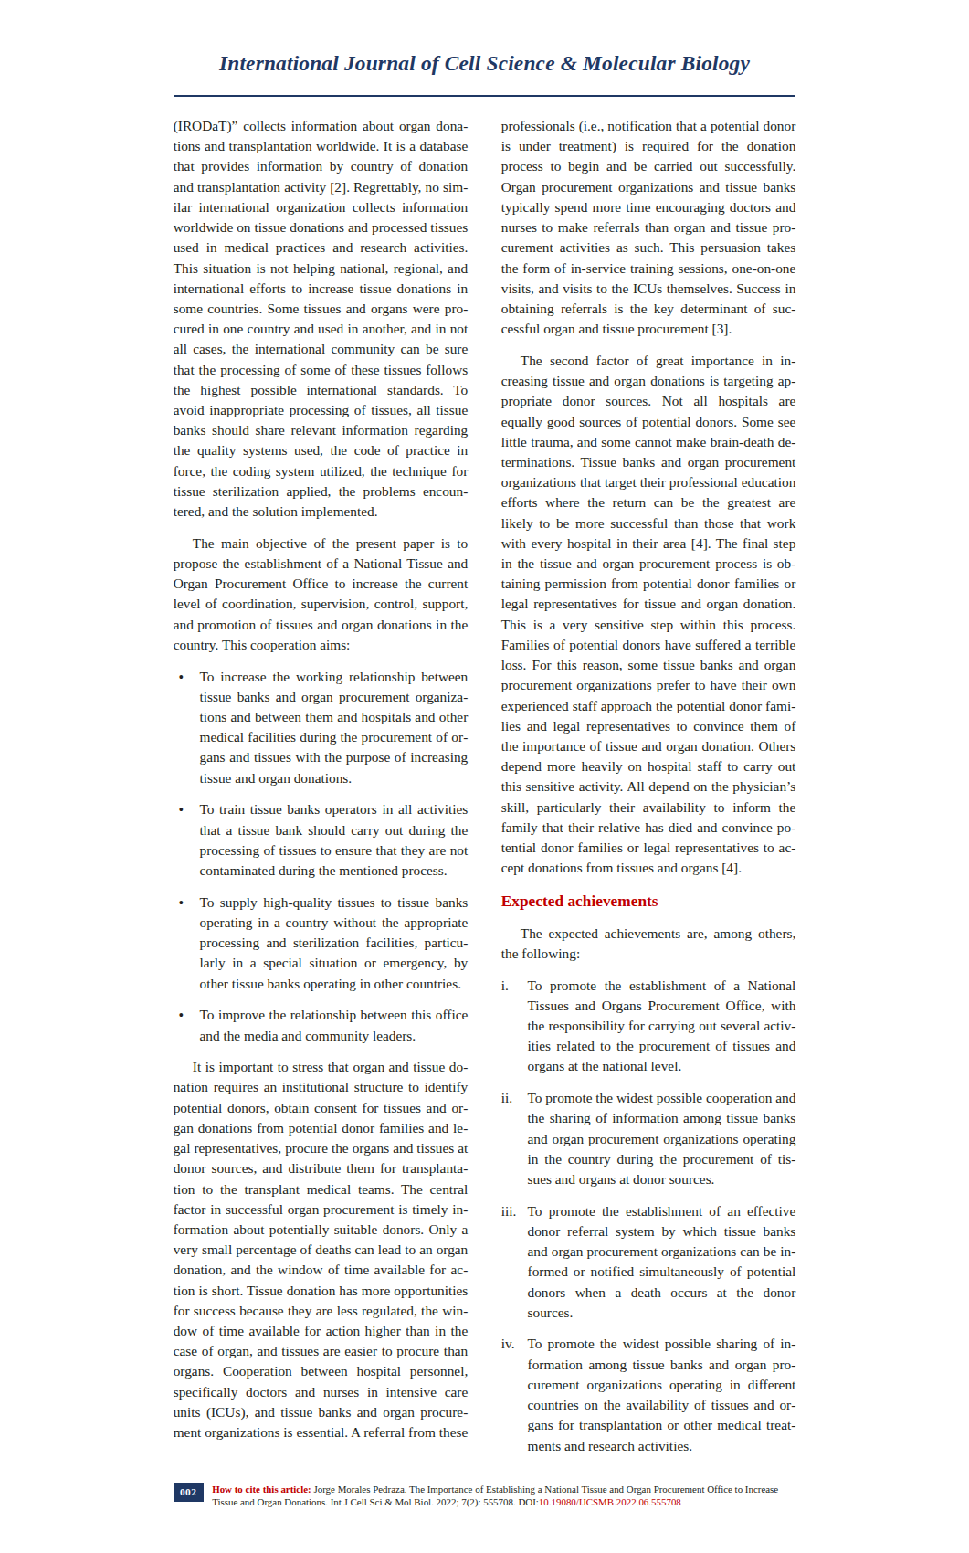International Journal of Cell Science & Molecular Biology
(IRODaT)” collects information about organ donations and transplantation worldwide. It is a database that provides information by country of donation and transplantation activity [2]. Regrettably, no similar international organization collects information worldwide on tissue donations and processed tissues used in medical practices and research activities. This situation is not helping national, regional, and international efforts to increase tissue donations in some countries. Some tissues and organs were procured in one country and used in another, and in not all cases, the international community can be sure that the processing of some of these tissues follows the highest possible international standards. To avoid inappropriate processing of tissues, all tissue banks should share relevant information regarding the quality systems used, the code of practice in force, the coding system utilized, the technique for tissue sterilization applied, the problems encountered, and the solution implemented.
The main objective of the present paper is to propose the establishment of a National Tissue and Organ Procurement Office to increase the current level of coordination, supervision, control, support, and promotion of tissues and organ donations in the country. This cooperation aims:
To increase the working relationship between tissue banks and organ procurement organizations and between them and hospitals and other medical facilities during the procurement of organs and tissues with the purpose of increasing tissue and organ donations.
To train tissue banks operators in all activities that a tissue bank should carry out during the processing of tissues to ensure that they are not contaminated during the mentioned process.
To supply high-quality tissues to tissue banks operating in a country without the appropriate processing and sterilization facilities, particularly in a special situation or emergency, by other tissue banks operating in other countries.
To improve the relationship between this office and the media and community leaders.
It is important to stress that organ and tissue donation requires an institutional structure to identify potential donors, obtain consent for tissues and organ donations from potential donor families and legal representatives, procure the organs and tissues at donor sources, and distribute them for transplantation to the transplant medical teams. The central factor in successful organ procurement is timely information about potentially suitable donors. Only a very small percentage of deaths can lead to an organ donation, and the window of time available for action is short. Tissue donation has more opportunities for success because they are less regulated, the window of time available for action higher than in the case of organ, and tissues are easier to procure than organs. Cooperation between hospital personnel, specifically doctors and nurses in intensive care units (ICUs), and tissue banks and organ procurement organizations is essential. A referral from these professionals (i.e., notification that a potential donor is under treatment) is required for the donation process to begin and be carried out successfully. Organ procurement organizations and tissue banks typically spend more time encouraging doctors and nurses to make referrals than organ and tissue procurement activities as such. This persuasion takes the form of in-service training sessions, one-on-one visits, and visits to the ICUs themselves. Success in obtaining referrals is the key determinant of successful organ and tissue procurement [3].
The second factor of great importance in increasing tissue and organ donations is targeting appropriate donor sources. Not all hospitals are equally good sources of potential donors. Some see little trauma, and some cannot make brain-death determinations. Tissue banks and organ procurement organizations that target their professional education efforts where the return can be the greatest are likely to be more successful than those that work with every hospital in their area [4]. The final step in the tissue and organ procurement process is obtaining permission from potential donor families or legal representatives for tissue and organ donation. This is a very sensitive step within this process. Families of potential donors have suffered a terrible loss. For this reason, some tissue banks and organ procurement organizations prefer to have their own experienced staff approach the potential donor families and legal representatives to convince them of the importance of tissue and organ donation. Others depend more heavily on hospital staff to carry out this sensitive activity. All depend on the physician’s skill, particularly their availability to inform the family that their relative has died and convince potential donor families or legal representatives to accept donations from tissues and organs [4].
Expected achievements
The expected achievements are, among others, the following:
i. To promote the establishment of a National Tissues and Organs Procurement Office, with the responsibility for carrying out several activities related to the procurement of tissues and organs at the national level.
ii. To promote the widest possible cooperation and the sharing of information among tissue banks and organ procurement organizations operating in the country during the procurement of tissues and organs at donor sources.
iii. To promote the establishment of an effective donor referral system by which tissue banks and organ procurement organizations can be informed or notified simultaneously of potential donors when a death occurs at the donor sources.
iv. To promote the widest possible sharing of information among tissue banks and organ procurement organizations operating in different countries on the availability of tissues and organs for transplantation or other medical treatments and research activities.
002
How to cite this article: Jorge Morales Pedraza. The Importance of Establishing a National Tissue and Organ Procurement Office to Increase Tissue and Organ Donations. Int J Cell Sci & Mol Biol. 2022; 7(2): 555708. DOI:10.19080/IJCSMB.2022.06.555708